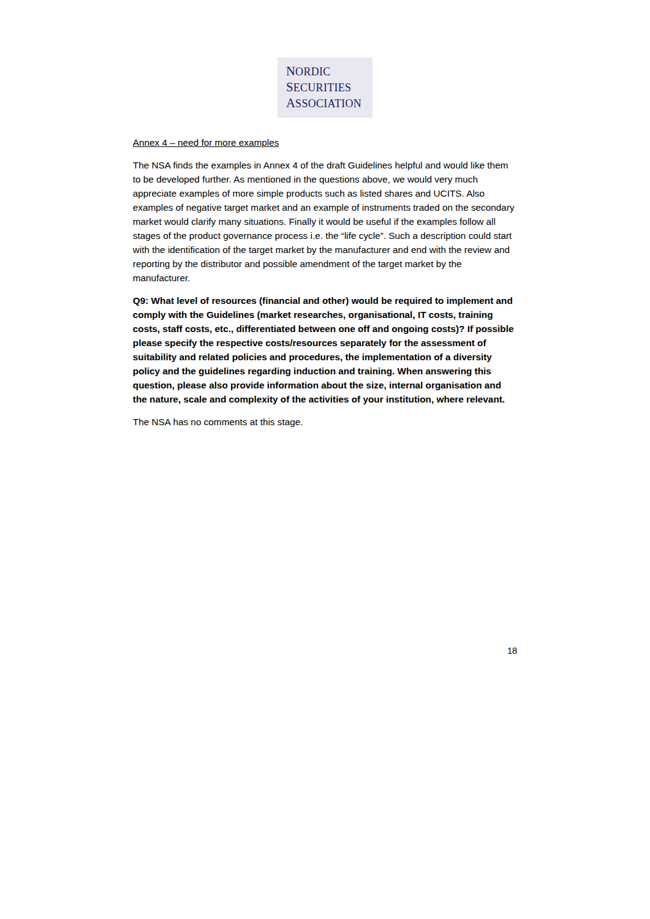NORDIC
SECURITIES
ASSOCIATION
Annex 4 – need for more examples
The NSA finds the examples in Annex 4 of the draft Guidelines helpful and would like them to be developed further. As mentioned in the questions above, we would very much appreciate examples of more simple products such as listed shares and UCITS. Also examples of negative target market and an example of instruments traded on the secondary market would clarify many situations. Finally it would be useful if the examples follow all stages of the product governance process i.e. the “life cycle”. Such a description could start with the identification of the target market by the manufacturer and end with the review and reporting by the distributor and possible amendment of the target market by the manufacturer.
Q9: What level of resources (financial and other) would be required to implement and comply with the Guidelines (market researches, organisational, IT costs, training costs, staff costs, etc., differentiated between one off and ongoing costs)? If possible please specify the respective costs/resources separately for the assessment of suitability and related policies and procedures, the implementation of a diversity policy and the guidelines regarding induction and training. When answering this question, please also provide information about the size, internal organisation and the nature, scale and complexity of the activities of your institution, where relevant.
The NSA has no comments at this stage.
18